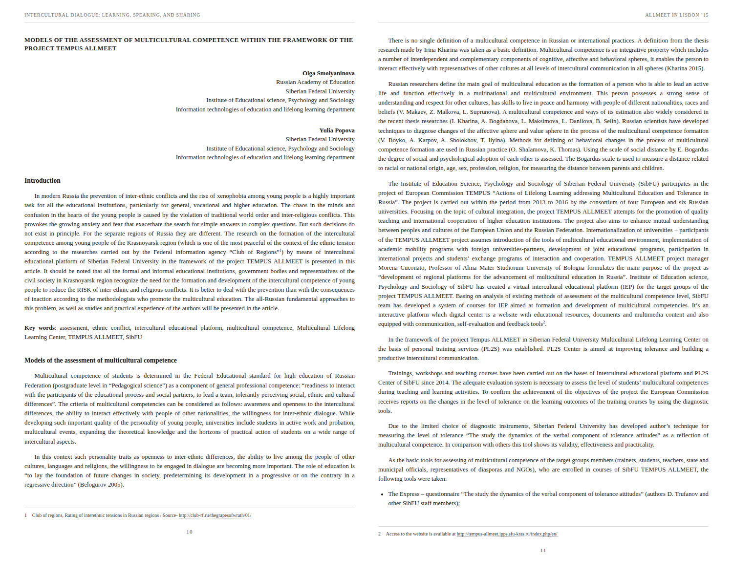Intercultural Dialogue: Learning, Speaking, and Sharing
Models of the Assessment of Multicultural Competence within the Framework of the Project Tempus ALLMEET
Olga Smolyaninova
Russian Academy of Education
Siberian Federal University
Institute of Educational science, Psychology and Sociology
Information technologies of education and lifelong learning department
Yulia Popova
Siberian Federal University
Institute of Educational science, Psychology and Sociology
Information technologies of education and lifelong learning department
Introduction
In modern Russia the prevention of inter-ethnic conflicts and the rise of xenophobia among young people is a highly important task for all the educational institutions, particularly for general, vocational and higher education. The chaos in the minds and confusion in the hearts of the young people is caused by the violation of traditional world order and inter-religious conflicts. This provokes the growing anxiety and fear that exacerbate the search for simple answers to complex questions. But such decisions do not exist in principle. For the separate regions of Russia they are different. The research on the formation of the intercultural competence among young people of the Krasnoyarsk region (which is one of the most peaceful of the context of the ethnic tension according to the researches carried out by the Federal information agency “Club of Regions”1) by means of intercultural educational platform of Siberian Federal University in the framework of the project TEMPUS ALLMEET is presented in this article. It should be noted that all the formal and informal educational institutions, government bodies and representatives of the civil society in Krasnoyarsk region recognize the need for the formation and development of the intercultural competence of young people to reduce the RISK of inter-ethnic and religious conflicts. It is better to deal with the prevention than with the consequences of inaction according to the methodologists who promote the multicultural education. The all-Russian fundamental approaches to this problem, as well as studies and practical experience of the authors will be presented in the article.
Key words: assessment, ethnic conflict, intercultural educational platform, multicultural competence, Multicultural Lifelong Learning Center, TEMPUS ALLMEET, SibFU
Models of the assessment of multicultural competence
Multicultural competence of students is determined in the Federal Educational standard for high education of Russian Federation (postgraduate level in “Pedagogical science”) as a component of general professional competence: “readiness to interact with the participants of the educational process and social partners, to lead a team, tolerantly perceiving social, ethnic and cultural differences”. The criteria of multicultural competencies can be considered as follows: awareness and openness to the intercultural differences, the ability to interact effectively with people of other nationalities, the willingness for inter-ethnic dialogue. While developing such important quality of the personality of young people, universities include students in active work and probation, multicultural events, expanding the theoretical knowledge and the horizons of practical action of students on a wide range of intercultural aspects.
In this context such personality traits as openness to inter-ethnic differences, the ability to live among the people of other cultures, languages and religions, the willingness to be engaged in dialogue are becoming more important. The role of education is “to lay the foundation of future changes in society, predetermining its development in a progressive or on the contrary in a regressive direction” (Belogurov 2005).
1 Club of regions, Rating of interethnic tensions in Russian regions / Source- http://club-rf.ru/thegrapesofwrath/01/
10
ALLMEET in Lisbon ’15
There is no single definition of a multicultural competence in Russian or international practices. A definition from the thesis research made by Irina Kharina was taken as a basic definition. Multicultural competence is an integrative property which includes a number of interdependent and complementary components of cognitive, affective and behavioral spheres, it enables the person to interact effectively with representatives of other cultures at all levels of intercultural communication in all spheres (Kharina 2015).
Russian researchers define the main goal of multicultural education as the formation of a person who is able to lead an active life and function effectively in a multinational and multicultural environment. This person possesses a strong sense of understanding and respect for other cultures, has skills to live in peace and harmony with people of different nationalities, races and beliefs (V. Makaev, Z. Malkova, L. Suprunova). A multicultural competence and ways of its estimation also widely considered in the recent thesis researches (I. Kharina, A. Bogdanova, L. Maksimova, L. Danilova, B. Selin). Russian scientists have developed techniques to diagnose changes of the affective sphere and value sphere in the process of the multicultural competence formation (V. Boyko, A. Karpov, A. Sholokhov, T. Ilyina). Methods for defining of behavioral changes in the process of multicultural competence formation are used in Russian practice (O. Shalamova, K. Thomas). Using the scale of social distance by E. Bogardus the degree of social and psychological adoption of each other is assessed. The Bogardus scale is used to measure a distance related to racial or national origin, age, sex, profession, religion, for measuring the distance between parents and children.
The Institute of Education Science, Psychology and Sociology of Siberian Federal University (SibFU) participates in the project of European Commission TEMPUS “Actions of Lifelong Learning addressing Multicultural Education and Tolerance in Russia”. The project is carried out within the period from 2013 to 2016 by the consortium of four European and six Russian universities. Focusing on the topic of cultural integration, the project TEMPUS ALLMEET attempts for the promotion of quality teaching and international cooperation of higher education institutions. The project also aims to enhance mutual understanding between peoples and cultures of the European Union and the Russian Federation. Internationalization of universities – participants of the TEMPUS ALLMEET project assumes introduction of the tools of multicultural educational environment, implementation of academic mobility programs with foreign universities-partners, development of joint educational programs, participation in international projects and students’ exchange programs of interaction and cooperation. TEMPUS ALLMEET project manager Morena Cuconato, Professor of Alma Mater Studiorum University of Bologna formulates the main purpose of the project as “development of regional platforms for the advancement of multicultural education in Russia”. Institute of Education science, Psychology and Sociology of SibFU has created a virtual intercultural educational platform (IEP) for the target groups of the project TEMPUS ALLMEET. Basing on analysis of existing methods of assessment of the multicultural competence level, SibFU team has developed a system of courses for IEP aimed at formation and development of multicultural competencies. It’s an interactive platform which digital center is a website with educational resources, documents and multimedia content and also equipped with communication, self-evaluation and feedback tools2.
In the framework of the project Tempus ALLMEET in Siberian Federal University Multicultural Lifelong Learning Center on the basis of personal training services (PL2S) was established. PL2S Center is aimed at improving tolerance and building a productive intercultural communication.
Trainings, workshops and teaching courses have been carried out on the bases of Intercultural educational platform and PL2S Center of SibFU since 2014. The adequate evaluation system is necessary to assess the level of students’ multicultural competences during teaching and learning activities. To confirm the achievement of the objectives of the project the European Commission receives reports on the changes in the level of tolerance on the learning outcomes of the training courses by using the diagnostic tools.
Due to the limited choice of diagnostic instruments, Siberian Federal University has developed author’s technique for measuring the level of tolerance “The study the dynamics of the verbal component of tolerance attitudes” as a reflection of multicultural competence. In comparison with others this tool shows its validity, effectiveness and practicality.
As the basic tools for assessing of multicultural competence of the target groups members (trainers, students, teachers, state and municipal officials, representatives of diasporas and NGOs), who are enrolled in courses of SibFU TEMPUS ALLMEET, the following tools were taken:
The Express – questionnaire “The study the dynamics of the verbal component of tolerance attitudes” (authors D. Trufanov and other SibFU staff members);
2 Access to the website is available at http://tempus-allmeet.ipps.sfu-kras.ru/index.php/en/
11